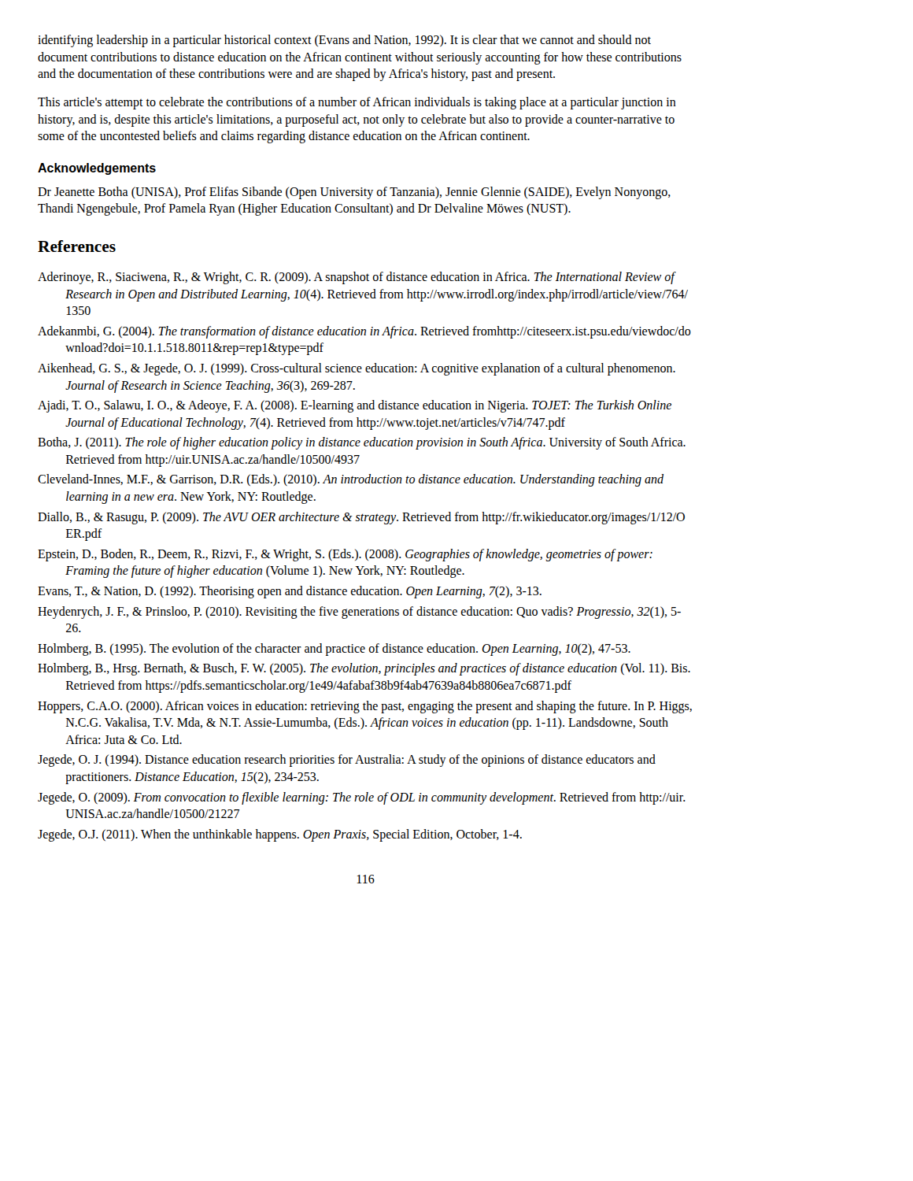identifying leadership in a particular historical context (Evans and Nation, 1992). It is clear that we cannot and should not document contributions to distance education on the African continent without seriously accounting for how these contributions and the documentation of these contributions were and are shaped by Africa's history, past and present.
This article's attempt to celebrate the contributions of a number of African individuals is taking place at a particular junction in history, and is, despite this article's limitations, a purposeful act, not only to celebrate but also to provide a counter-narrative to some of the uncontested beliefs and claims regarding distance education on the African continent.
Acknowledgements
Dr Jeanette Botha (UNISA), Prof Elifas Sibande (Open University of Tanzania), Jennie Glennie (SAIDE), Evelyn Nonyongo, Thandi Ngengebule, Prof Pamela Ryan (Higher Education Consultant) and Dr Delvaline Möwes (NUST).
References
Aderinoye, R., Siaciwena, R., & Wright, C. R. (2009). A snapshot of distance education in Africa. The International Review of Research in Open and Distributed Learning, 10(4). Retrieved from http://www.irrodl.org/index.php/irrodl/article/view/764/1350
Adekanmbi, G. (2004). The transformation of distance education in Africa. Retrieved fromhttp://citeseerx.ist.psu.edu/viewdoc/download?doi=10.1.1.518.8011&rep=rep1&type=pdf
Aikenhead, G. S., & Jegede, O. J. (1999). Cross-cultural science education: A cognitive explanation of a cultural phenomenon. Journal of Research in Science Teaching, 36(3), 269-287.
Ajadi, T. O., Salawu, I. O., & Adeoye, F. A. (2008). E-learning and distance education in Nigeria. TOJET: The Turkish Online Journal of Educational Technology, 7(4). Retrieved from http://www.tojet.net/articles/v7i4/747.pdf
Botha, J. (2011). The role of higher education policy in distance education provision in South Africa. University of South Africa. Retrieved from http://uir.UNISA.ac.za/handle/10500/4937
Cleveland-Innes, M.F., & Garrison, D.R. (Eds.). (2010). An introduction to distance education. Understanding teaching and learning in a new era. New York, NY: Routledge.
Diallo, B., & Rasugu, P. (2009). The AVU OER architecture & strategy. Retrieved from http://fr.wikieducator.org/images/1/12/OER.pdf
Epstein, D., Boden, R., Deem, R., Rizvi, F., & Wright, S. (Eds.). (2008). Geographies of knowledge, geometries of power: Framing the future of higher education (Volume 1). New York, NY: Routledge.
Evans, T., & Nation, D. (1992). Theorising open and distance education. Open Learning, 7(2), 3-13.
Heydenrych, J. F., & Prinsloo, P. (2010). Revisiting the five generations of distance education: Quo vadis? Progressio, 32(1), 5-26.
Holmberg, B. (1995). The evolution of the character and practice of distance education. Open Learning, 10(2), 47-53.
Holmberg, B., Hrsg. Bernath, & Busch, F. W. (2005). The evolution, principles and practices of distance education (Vol. 11). Bis. Retrieved from https://pdfs.semanticscholar.org/1e49/4afabaf38b9f4ab47639a84b8806ea7c6871.pdf
Hoppers, C.A.O. (2000). African voices in education: retrieving the past, engaging the present and shaping the future. In P. Higgs, N.C.G. Vakalisa, T.V. Mda, & N.T. Assie-Lumumba, (Eds.). African voices in education (pp. 1-11). Landsdowne, South Africa: Juta & Co. Ltd.
Jegede, O. J. (1994). Distance education research priorities for Australia: A study of the opinions of distance educators and practitioners. Distance Education, 15(2), 234-253.
Jegede, O. (2009). From convocation to flexible learning: The role of ODL in community development. Retrieved from http://uir.UNISA.ac.za/handle/10500/21227
Jegede, O.J. (2011). When the unthinkable happens. Open Praxis, Special Edition, October, 1-4.
116